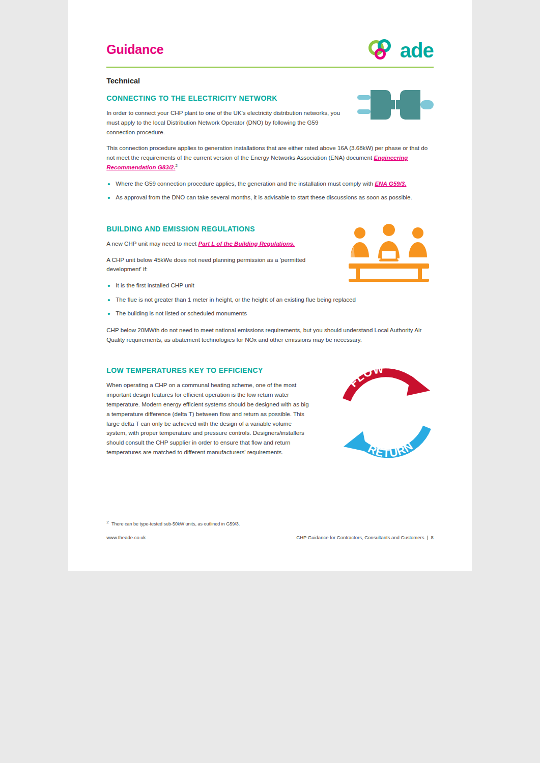Guidance
ade
Technical
Connecting to the electricity network
In order to connect your CHP plant to one of the UK's electricity distribution networks, you must apply to the local Distribution Network Operator (DNO) by following the G59 connection procedure.
This connection procedure applies to generation installations that are either rated above 16A (3.68kW) per phase or that do not meet the requirements of the current version of the Energy Networks Association (ENA) document Engineering Recommendation G83/2.2
Where the G59 connection procedure applies, the generation and the installation must comply with ENA G59/3.
As approval from the DNO can take several months, it is advisable to start these discussions as soon as possible.
Building and emission regulations
A new CHP unit may need to meet Part L of the Building Regulations.
A CHP unit below 45kWe does not need planning permission as a 'permitted development' if:
It is the first installed CHP unit
The flue is not greater than 1 meter in height, or the height of an existing flue being replaced
The building is not listed or scheduled monuments
CHP below 20MWth do not need to meet national emissions requirements, but you should understand Local Authority Air Quality requirements, as abatement technologies for NOx and other emissions may be necessary.
FLOW RETURN
Low temperatures key to efficiency
When operating a CHP on a communal heating scheme, one of the most important design features for efficient operation is the low return water temperature. Modern energy efficient systems should be designed with as big a temperature difference (delta T) between flow and return as possible. This large delta T can only be achieved with the design of a variable volume system, with proper temperature and pressure controls. Designers/installers should consult the CHP supplier in order to ensure that flow and return temperatures are matched to different manufacturers' requirements.
2 There can be type-tested sub-50kW units, as outlined in G59/3.
www.theade.co.uk CHP Guidance for Contractors, Consultants and Customers | 8